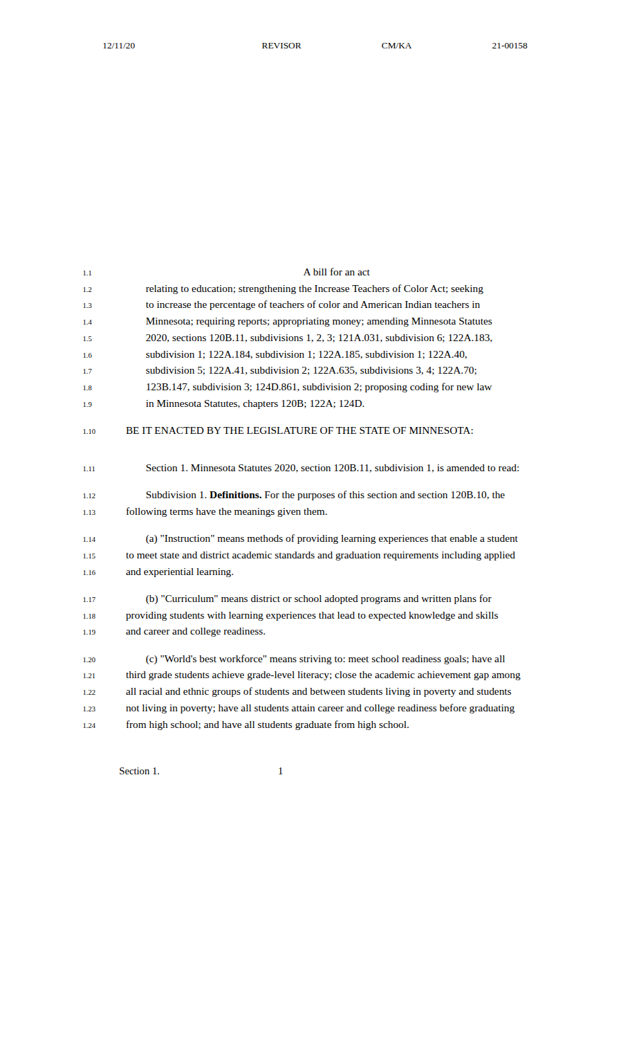12/11/20 REVISOR CM/KA 21-00158
1.1
A bill for an act
1.2
relating to education; strengthening the Increase Teachers of Color Act; seeking
1.3
to increase the percentage of teachers of color and American Indian teachers in
1.4
Minnesota; requiring reports; appropriating money; amending Minnesota Statutes
1.5
2020, sections 120B.11, subdivisions 1, 2, 3; 121A.031, subdivision 6; 122A.183,
1.6
subdivision 1; 122A.184, subdivision 1; 122A.185, subdivision 1; 122A.40,
1.7
subdivision 5; 122A.41, subdivision 2; 122A.635, subdivisions 3, 4; 122A.70;
1.8
123B.147, subdivision 3; 124D.861, subdivision 2; proposing coding for new law
1.9
in Minnesota Statutes, chapters 120B; 122A; 124D.
1.10
BE IT ENACTED BY THE LEGISLATURE OF THE STATE OF MINNESOTA:
1.11
Section 1. Minnesota Statutes 2020, section 120B.11, subdivision 1, is amended to read:
1.12
Subdivision 1. Definitions. For the purposes of this section and section 120B.10, the
1.13
following terms have the meanings given them.
1.14
(a) "Instruction" means methods of providing learning experiences that enable a student
1.15
to meet state and district academic standards and graduation requirements including applied
1.16
and experiential learning.
1.17
(b) "Curriculum" means district or school adopted programs and written plans for
1.18
providing students with learning experiences that lead to expected knowledge and skills
1.19
and career and college readiness.
1.20
(c) "World's best workforce" means striving to: meet school readiness goals; have all
1.21
third grade students achieve grade-level literacy; close the academic achievement gap among
1.22
all racial and ethnic groups of students and between students living in poverty and students
1.23
not living in poverty; have all students attain career and college readiness before graduating
1.24
from high school; and have all students graduate from high school.
Section 1.
1